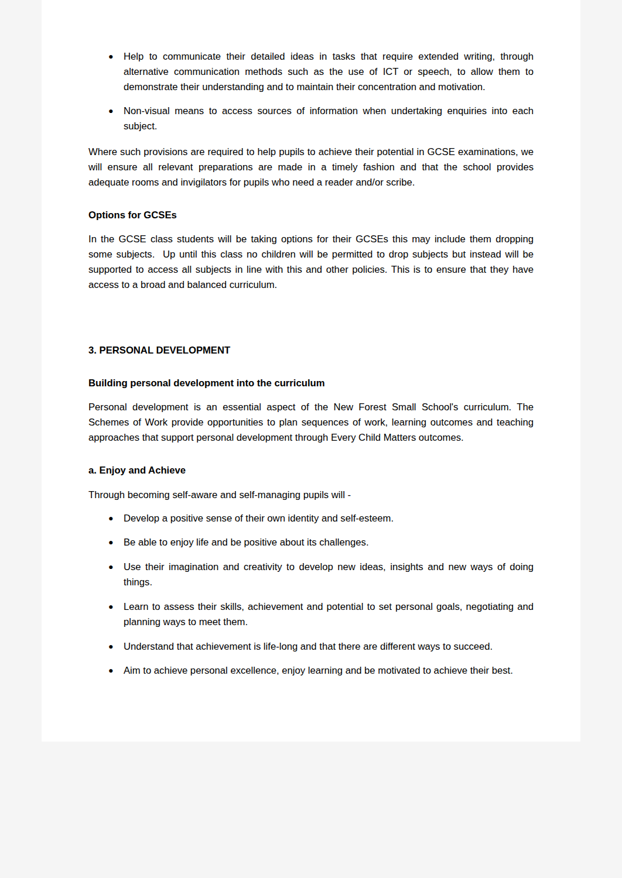Help to communicate their detailed ideas in tasks that require extended writing, through alternative communication methods such as the use of ICT or speech, to allow them to demonstrate their understanding and to maintain their concentration and motivation.
Non-visual means to access sources of information when undertaking enquiries into each subject.
Where such provisions are required to help pupils to achieve their potential in GCSE examinations, we will ensure all relevant preparations are made in a timely fashion and that the school provides adequate rooms and invigilators for pupils who need a reader and/or scribe.
Options for GCSEs
In the GCSE class students will be taking options for their GCSEs this may include them dropping some subjects. Up until this class no children will be permitted to drop subjects but instead will be supported to access all subjects in line with this and other policies. This is to ensure that they have access to a broad and balanced curriculum.
3. PERSONAL DEVELOPMENT
Building personal development into the curriculum
Personal development is an essential aspect of the New Forest Small School's curriculum. The Schemes of Work provide opportunities to plan sequences of work, learning outcomes and teaching approaches that support personal development through Every Child Matters outcomes.
a. Enjoy and Achieve
Through becoming self-aware and self-managing pupils will -
Develop a positive sense of their own identity and self-esteem.
Be able to enjoy life and be positive about its challenges.
Use their imagination and creativity to develop new ideas, insights and new ways of doing things.
Learn to assess their skills, achievement and potential to set personal goals, negotiating and planning ways to meet them.
Understand that achievement is life-long and that there are different ways to succeed.
Aim to achieve personal excellence, enjoy learning and be motivated to achieve their best.